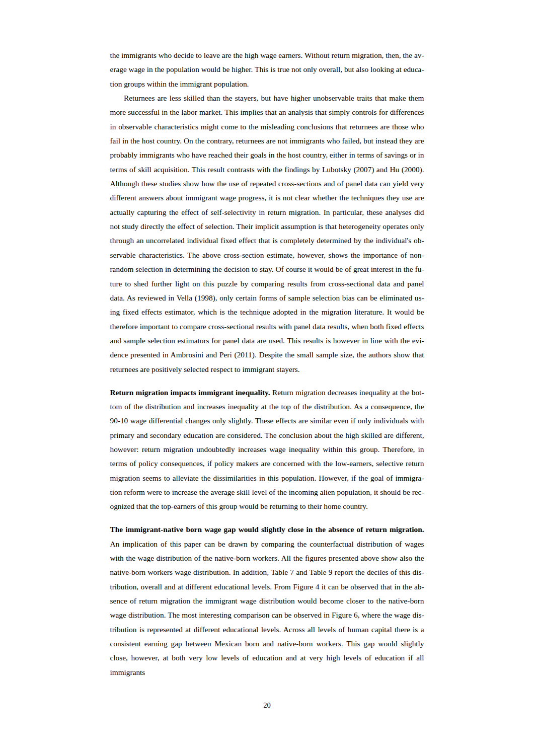the immigrants who decide to leave are the high wage earners. Without return migration, then, the average wage in the population would be higher. This is true not only overall, but also looking at education groups within the immigrant population.
Returnees are less skilled than the stayers, but have higher unobservable traits that make them more successful in the labor market. This implies that an analysis that simply controls for differences in observable characteristics might come to the misleading conclusions that returnees are those who fail in the host country. On the contrary, returnees are not immigrants who failed, but instead they are probably immigrants who have reached their goals in the host country, either in terms of savings or in terms of skill acquisition. This result contrasts with the findings by Lubotsky (2007) and Hu (2000). Although these studies show how the use of repeated cross-sections and of panel data can yield very different answers about immigrant wage progress, it is not clear whether the techniques they use are actually capturing the effect of self-selectivity in return migration. In particular, these analyses did not study directly the effect of selection. Their implicit assumption is that heterogeneity operates only through an uncorrelated individual fixed effect that is completely determined by the individual's observable characteristics. The above cross-section estimate, however, shows the importance of non-random selection in determining the decision to stay. Of course it would be of great interest in the future to shed further light on this puzzle by comparing results from cross-sectional data and panel data. As reviewed in Vella (1998), only certain forms of sample selection bias can be eliminated using fixed effects estimator, which is the technique adopted in the migration literature. It would be therefore important to compare cross-sectional results with panel data results, when both fixed effects and sample selection estimators for panel data are used. This results is however in line with the evidence presented in Ambrosini and Peri (2011). Despite the small sample size, the authors show that returnees are positively selected respect to immigrant stayers.
Return migration impacts immigrant inequality. Return migration decreases inequality at the bottom of the distribution and increases inequality at the top of the distribution. As a consequence, the 90-10 wage differential changes only slightly. These effects are similar even if only individuals with primary and secondary education are considered. The conclusion about the high skilled are different, however: return migration undoubtedly increases wage inequality within this group. Therefore, in terms of policy consequences, if policy makers are concerned with the low-earners, selective return migration seems to alleviate the dissimilarities in this population. However, if the goal of immigration reform were to increase the average skill level of the incoming alien population, it should be recognized that the top-earners of this group would be returning to their home country.
The immigrant-native born wage gap would slightly close in the absence of return migration. An implication of this paper can be drawn by comparing the counterfactual distribution of wages with the wage distribution of the native-born workers. All the figures presented above show also the native-born workers wage distribution. In addition, Table 7 and Table 9 report the deciles of this distribution, overall and at different educational levels. From Figure 4 it can be observed that in the absence of return migration the immigrant wage distribution would become closer to the native-born wage distribution. The most interesting comparison can be observed in Figure 6, where the wage distribution is represented at different educational levels. Across all levels of human capital there is a consistent earning gap between Mexican born and native-born workers. This gap would slightly close, however, at both very low levels of education and at very high levels of education if all immigrants
20